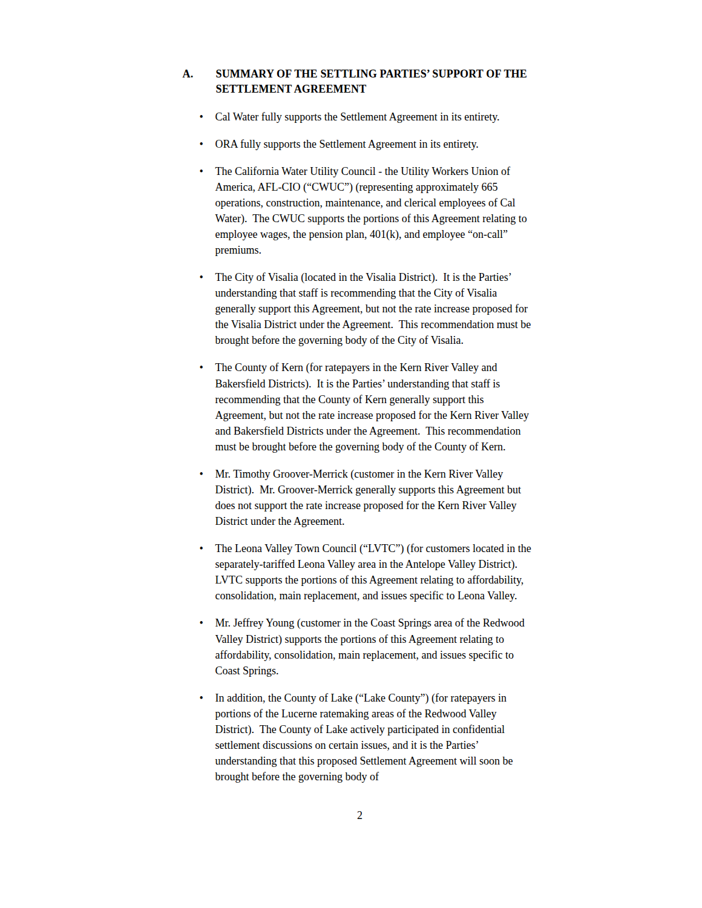A. SUMMARY OF THE SETTLING PARTIES’ SUPPORT OF THE SETTLEMENT AGREEMENT
Cal Water fully supports the Settlement Agreement in its entirety.
ORA fully supports the Settlement Agreement in its entirety.
The California Water Utility Council - the Utility Workers Union of America, AFL-CIO (“CWUC”) (representing approximately 665 operations, construction, maintenance, and clerical employees of Cal Water). The CWUC supports the portions of this Agreement relating to employee wages, the pension plan, 401(k), and employee “on-call” premiums.
The City of Visalia (located in the Visalia District). It is the Parties’ understanding that staff is recommending that the City of Visalia generally support this Agreement, but not the rate increase proposed for the Visalia District under the Agreement. This recommendation must be brought before the governing body of the City of Visalia.
The County of Kern (for ratepayers in the Kern River Valley and Bakersfield Districts). It is the Parties’ understanding that staff is recommending that the County of Kern generally support this Agreement, but not the rate increase proposed for the Kern River Valley and Bakersfield Districts under the Agreement. This recommendation must be brought before the governing body of the County of Kern.
Mr. Timothy Groover-Merrick (customer in the Kern River Valley District). Mr. Groover-Merrick generally supports this Agreement but does not support the rate increase proposed for the Kern River Valley District under the Agreement.
The Leona Valley Town Council (“LVTC”) (for customers located in the separately-tariffed Leona Valley area in the Antelope Valley District). LVTC supports the portions of this Agreement relating to affordability, consolidation, main replacement, and issues specific to Leona Valley.
Mr. Jeffrey Young (customer in the Coast Springs area of the Redwood Valley District) supports the portions of this Agreement relating to affordability, consolidation, main replacement, and issues specific to Coast Springs.
In addition, the County of Lake (“Lake County”) (for ratepayers in portions of the Lucerne ratemaking areas of the Redwood Valley District). The County of Lake actively participated in confidential settlement discussions on certain issues, and it is the Parties’ understanding that this proposed Settlement Agreement will soon be brought before the governing body of
2